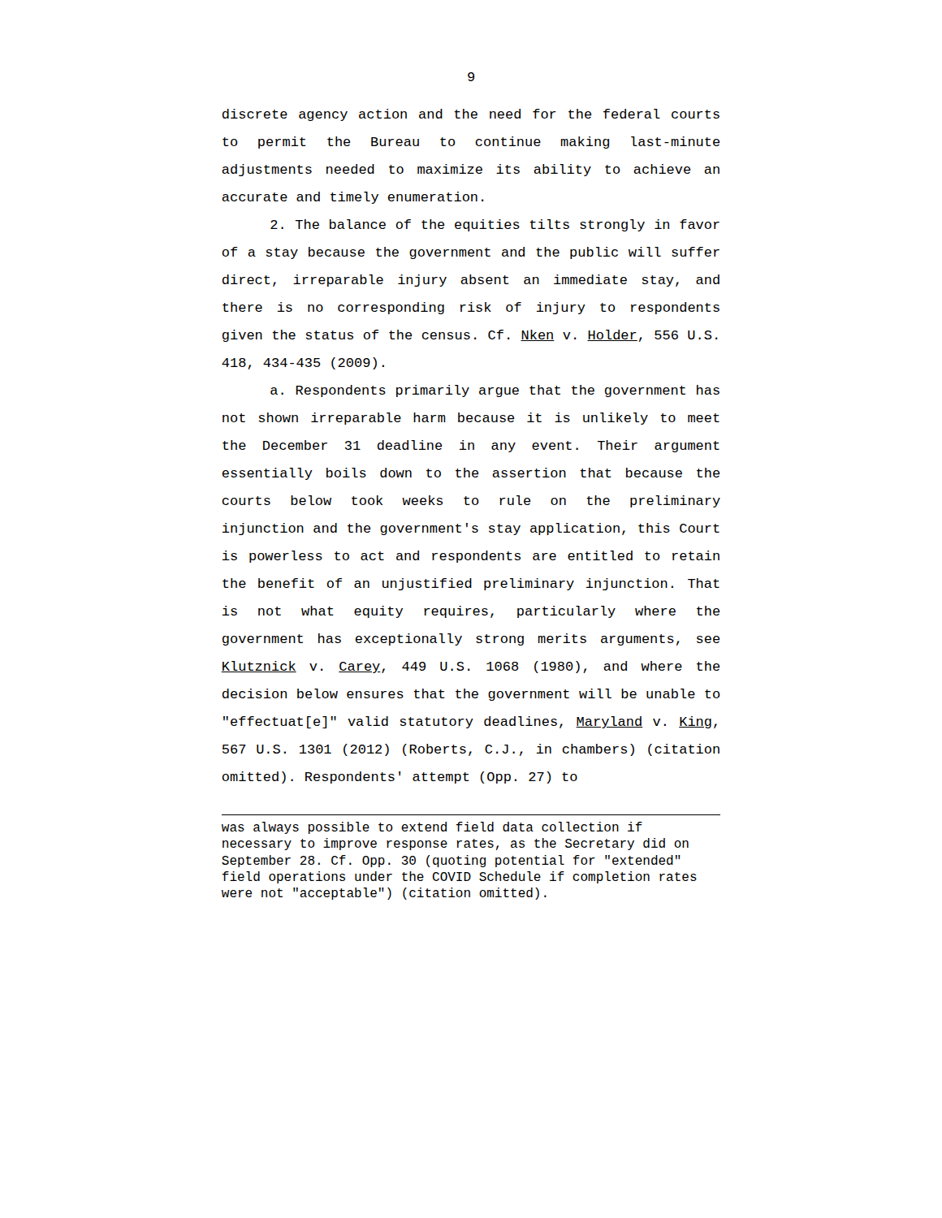9
discrete agency action and the need for the federal courts to permit the Bureau to continue making last-minute adjustments needed to maximize its ability to achieve an accurate and timely enumeration.
2. The balance of the equities tilts strongly in favor of a stay because the government and the public will suffer direct, irreparable injury absent an immediate stay, and there is no corresponding risk of injury to respondents given the status of the census. Cf. Nken v. Holder, 556 U.S. 418, 434-435 (2009).
a. Respondents primarily argue that the government has not shown irreparable harm because it is unlikely to meet the December 31 deadline in any event. Their argument essentially boils down to the assertion that because the courts below took weeks to rule on the preliminary injunction and the government's stay application, this Court is powerless to act and respondents are entitled to retain the benefit of an unjustified preliminary injunction. That is not what equity requires, particularly where the government has exceptionally strong merits arguments, see Klutznick v. Carey, 449 U.S. 1068 (1980), and where the decision below ensures that the government will be unable to "effectuat[e]" valid statutory deadlines, Maryland v. King, 567 U.S. 1301 (2012) (Roberts, C.J., in chambers) (citation omitted). Respondents' attempt (Opp. 27) to
was always possible to extend field data collection if necessary to improve response rates, as the Secretary did on September 28. Cf. Opp. 30 (quoting potential for "extended" field operations under the COVID Schedule if completion rates were not "acceptable") (citation omitted).